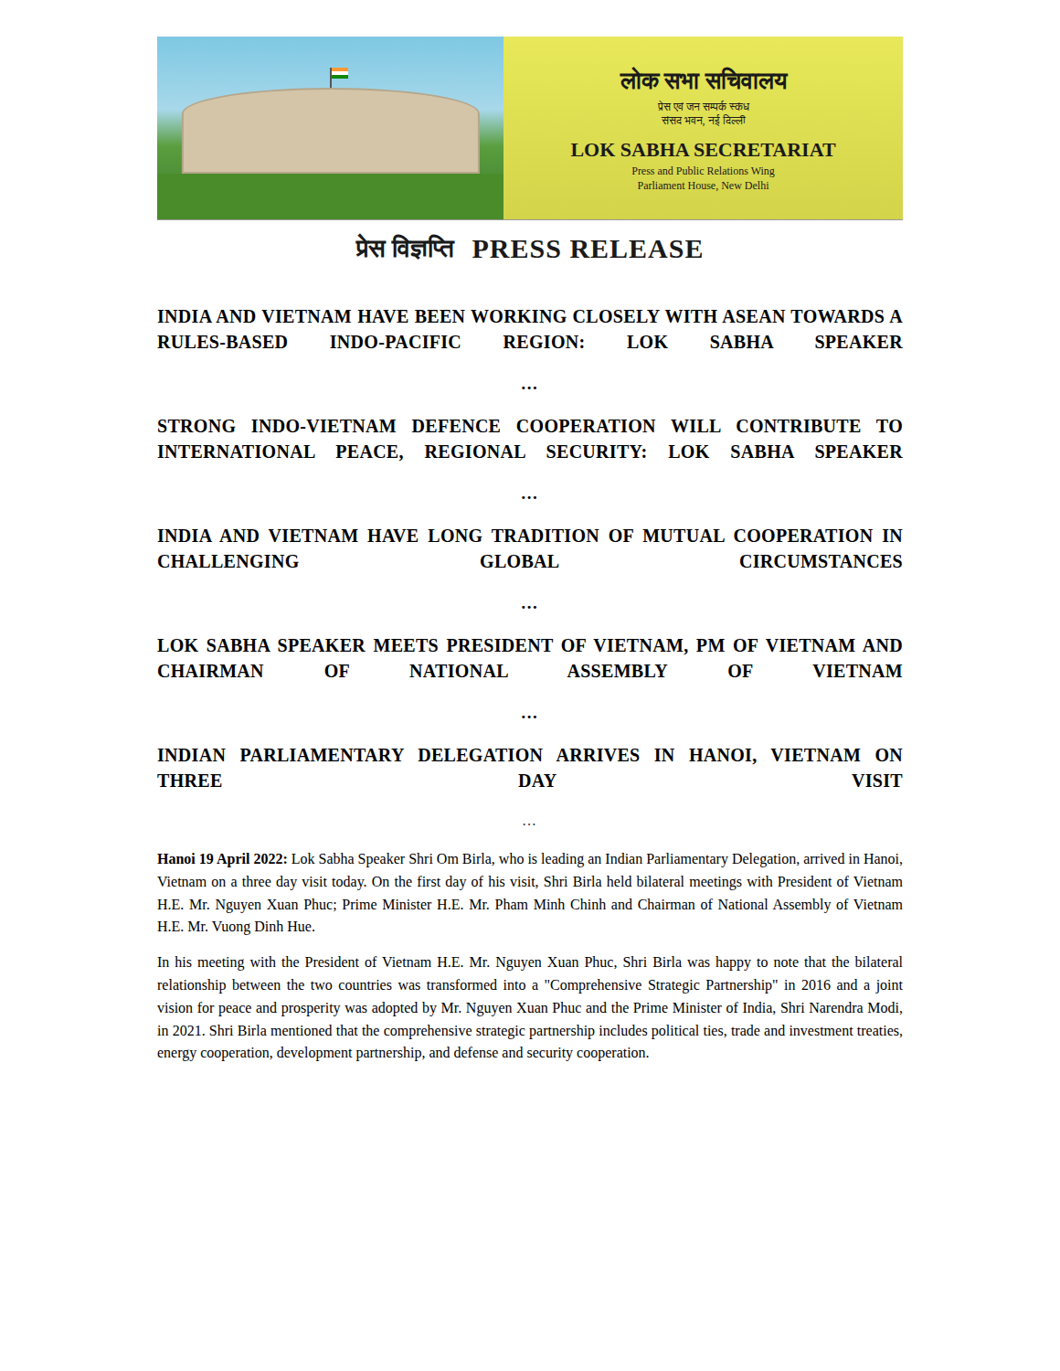लोक सभा सचिवालय
प्रेस एवं जन सम्पर्क स्कंध
संसद भवन, नई दिल्ली
LOK SABHA SECRETARIAT
Press and Public Relations Wing
Parliament House, New Delhi
प्रेस विज्ञप्ति PRESS RELEASE
INDIA AND VIETNAM HAVE BEEN WORKING CLOSELY WITH ASEAN TOWARDS A RULES-BASED INDO-PACIFIC REGION: LOK SABHA SPEAKER
…
STRONG INDO-VIETNAM DEFENCE COOPERATION WILL CONTRIBUTE TO INTERNATIONAL PEACE, REGIONAL SECURITY: LOK SABHA SPEAKER
…
INDIA AND VIETNAM HAVE LONG TRADITION OF MUTUAL COOPERATION IN CHALLENGING GLOBAL CIRCUMSTANCES
…
LOK SABHA SPEAKER MEETS PRESIDENT OF VIETNAM, PM OF VIETNAM AND CHAIRMAN OF NATIONAL ASSEMBLY OF VIETNAM
…
INDIAN PARLIAMENTARY DELEGATION ARRIVES IN HANOI, VIETNAM ON THREE DAY VISIT
…
Hanoi 19 April 2022: Lok Sabha Speaker Shri Om Birla, who is leading an Indian Parliamentary Delegation, arrived in Hanoi, Vietnam on a three day visit today. On the first day of his visit, Shri Birla held bilateral meetings with President of Vietnam H.E. Mr. Nguyen Xuan Phuc; Prime Minister H.E. Mr. Pham Minh Chinh and Chairman of National Assembly of Vietnam H.E. Mr. Vuong Dinh Hue.
In his meeting with the President of Vietnam H.E. Mr. Nguyen Xuan Phuc, Shri Birla was happy to note that the bilateral relationship between the two countries was transformed into a "Comprehensive Strategic Partnership" in 2016 and a joint vision for peace and prosperity was adopted by Mr. Nguyen Xuan Phuc and the Prime Minister of India, Shri Narendra Modi, in 2021. Shri Birla mentioned that the comprehensive strategic partnership includes political ties, trade and investment treaties, energy cooperation, development partnership, and defense and security cooperation.